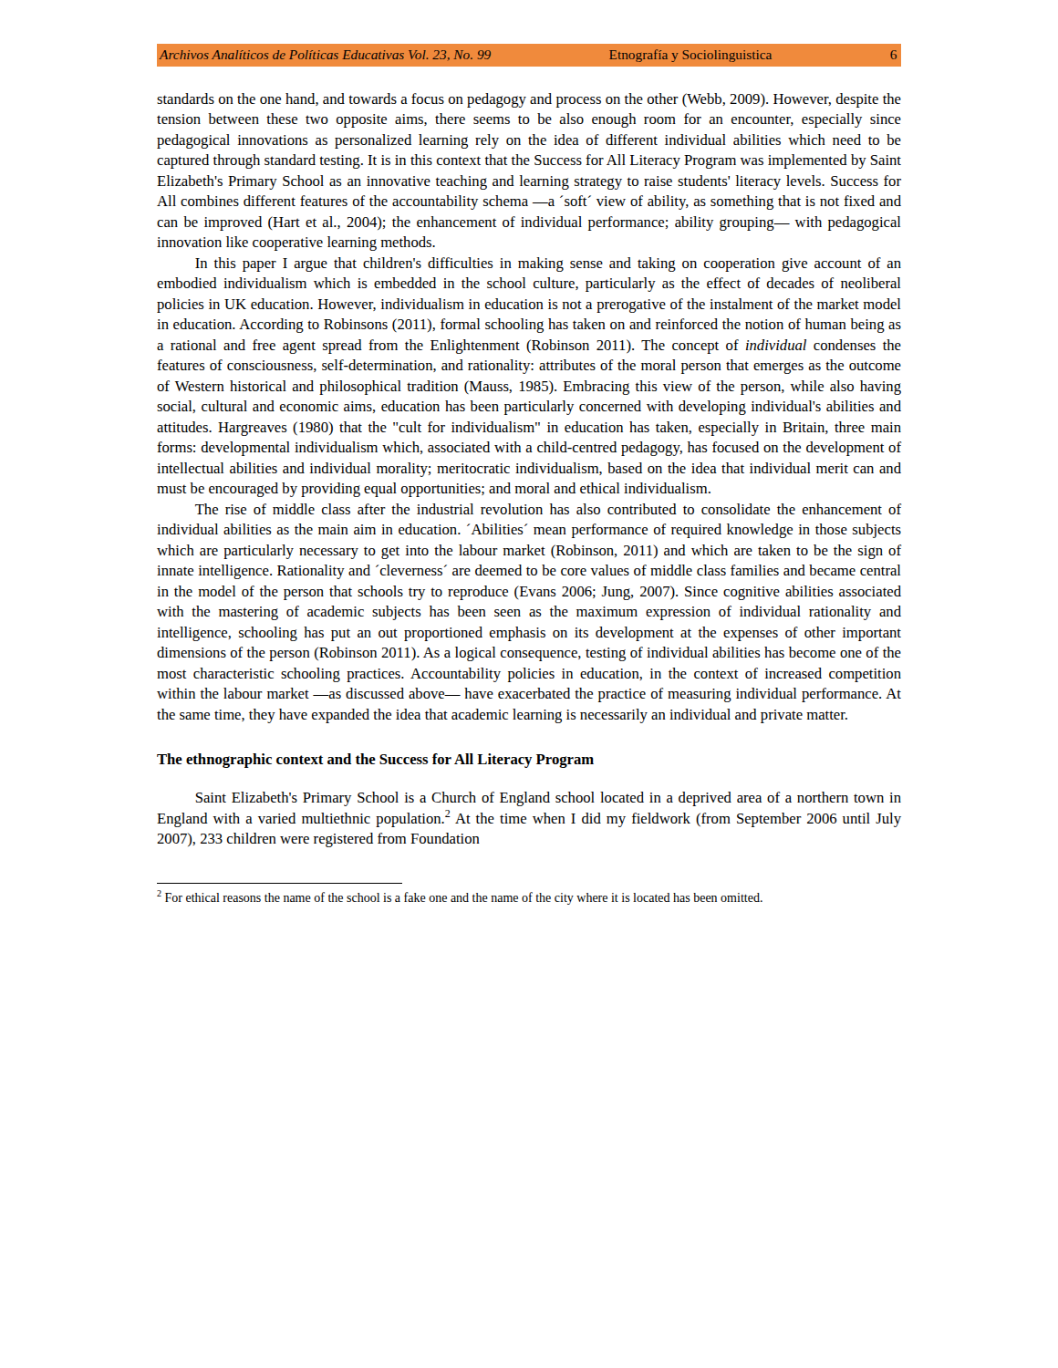Archivos Analíticos de Políticas Educativas Vol. 23, No. 99 Etnografía y Sociolinguistica 6
standards on the one hand, and towards a focus on pedagogy and process on the other (Webb, 2009). However, despite the tension between these two opposite aims, there seems to be also enough room for an encounter, especially since pedagogical innovations as personalized learning rely on the idea of different individual abilities which need to be captured through standard testing. It is in this context that the Success for All Literacy Program was implemented by Saint Elizabeth's Primary School as an innovative teaching and learning strategy to raise students' literacy levels. Success for All combines different features of the accountability schema —a ´soft´ view of ability, as something that is not fixed and can be improved (Hart et al., 2004); the enhancement of individual performance; ability grouping— with pedagogical innovation like cooperative learning methods.
In this paper I argue that children's difficulties in making sense and taking on cooperation give account of an embodied individualism which is embedded in the school culture, particularly as the effect of decades of neoliberal policies in UK education. However, individualism in education is not a prerogative of the instalment of the market model in education. According to Robinsons (2011), formal schooling has taken on and reinforced the notion of human being as a rational and free agent spread from the Enlightenment (Robinson 2011). The concept of individual condenses the features of consciousness, self-determination, and rationality: attributes of the moral person that emerges as the outcome of Western historical and philosophical tradition (Mauss, 1985). Embracing this view of the person, while also having social, cultural and economic aims, education has been particularly concerned with developing individual's abilities and attitudes. Hargreaves (1980) that the "cult for individualism" in education has taken, especially in Britain, three main forms: developmental individualism which, associated with a child-centred pedagogy, has focused on the development of intellectual abilities and individual morality; meritocratic individualism, based on the idea that individual merit can and must be encouraged by providing equal opportunities; and moral and ethical individualism.
The rise of middle class after the industrial revolution has also contributed to consolidate the enhancement of individual abilities as the main aim in education. ´Abilities´ mean performance of required knowledge in those subjects which are particularly necessary to get into the labour market (Robinson, 2011) and which are taken to be the sign of innate intelligence. Rationality and ´cleverness´ are deemed to be core values of middle class families and became central in the model of the person that schools try to reproduce (Evans 2006; Jung, 2007). Since cognitive abilities associated with the mastering of academic subjects has been seen as the maximum expression of individual rationality and intelligence, schooling has put an out proportioned emphasis on its development at the expenses of other important dimensions of the person (Robinson 2011). As a logical consequence, testing of individual abilities has become one of the most characteristic schooling practices. Accountability policies in education, in the context of increased competition within the labour market —as discussed above— have exacerbated the practice of measuring individual performance. At the same time, they have expanded the idea that academic learning is necessarily an individual and private matter.
The ethnographic context and the Success for All Literacy Program
Saint Elizabeth's Primary School is a Church of England school located in a deprived area of a northern town in England with a varied multiethnic population.2 At the time when I did my fieldwork (from September 2006 until July 2007), 233 children were registered from Foundation
2 For ethical reasons the name of the school is a fake one and the name of the city where it is located has been omitted.